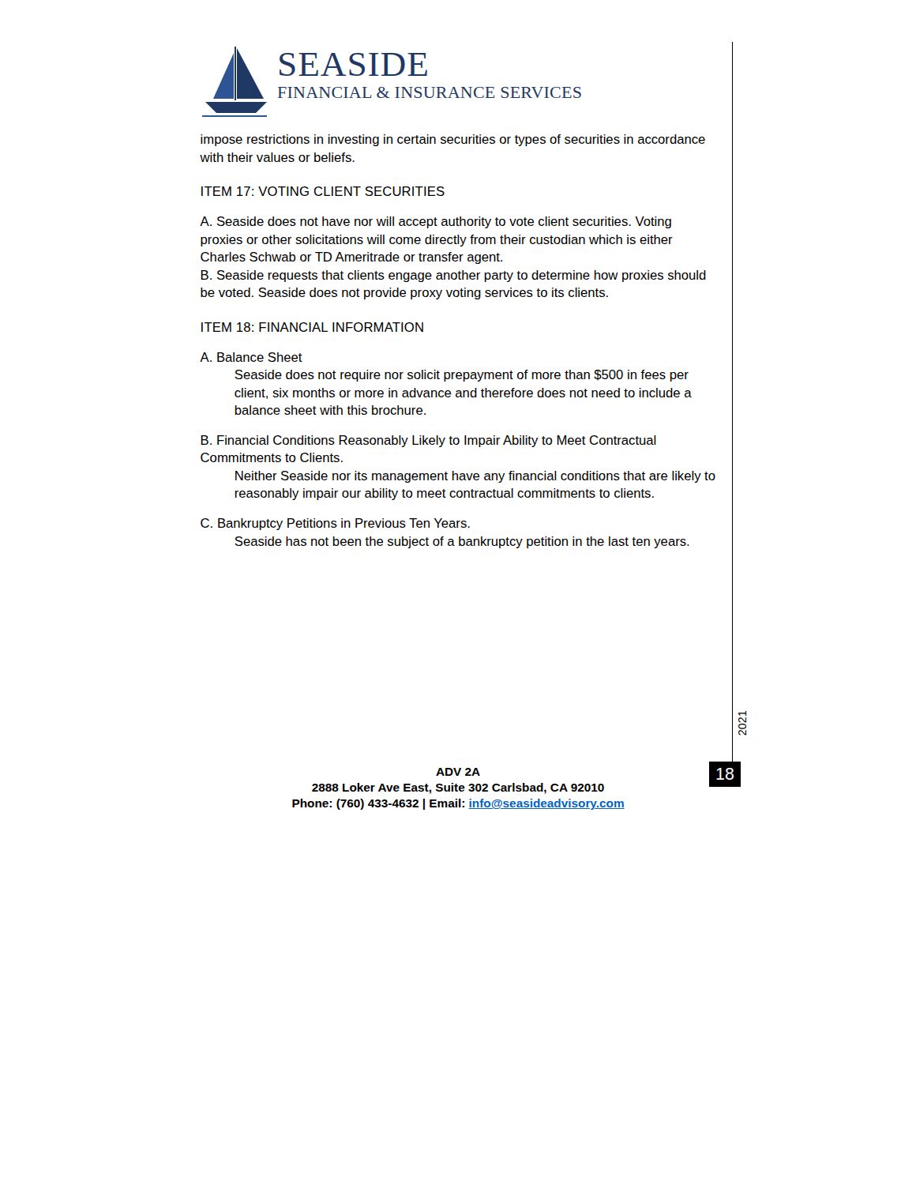SEASIDE FINANCIAL & INSURANCE SERVICES
2021
impose restrictions in investing in certain securities or types of securities in accordance with their values or beliefs.
ITEM 17: VOTING CLIENT SECURITIES
A. Seaside does not have nor will accept authority to vote client securities. Voting proxies or other solicitations will come directly from their custodian which is either Charles Schwab or TD Ameritrade or transfer agent.
B. Seaside requests that clients engage another party to determine how proxies should be voted. Seaside does not provide proxy voting services to its clients.
ITEM 18: FINANCIAL INFORMATION
A. Balance Sheet
Seaside does not require nor solicit prepayment of more than $500 in fees per client, six months or more in advance and therefore does not need to include a balance sheet with this brochure.
B. Financial Conditions Reasonably Likely to Impair Ability to Meet Contractual Commitments to Clients.
Neither Seaside nor its management have any financial conditions that are likely to reasonably impair our ability to meet contractual commitments to clients.
C. Bankruptcy Petitions in Previous Ten Years.
Seaside has not been the subject of a bankruptcy petition in the last ten years.
18
ADV 2A
2888 Loker Ave East, Suite 302 Carlsbad, CA 92010
Phone: (760) 433-4632 | Email: info@seasideadvisory.com